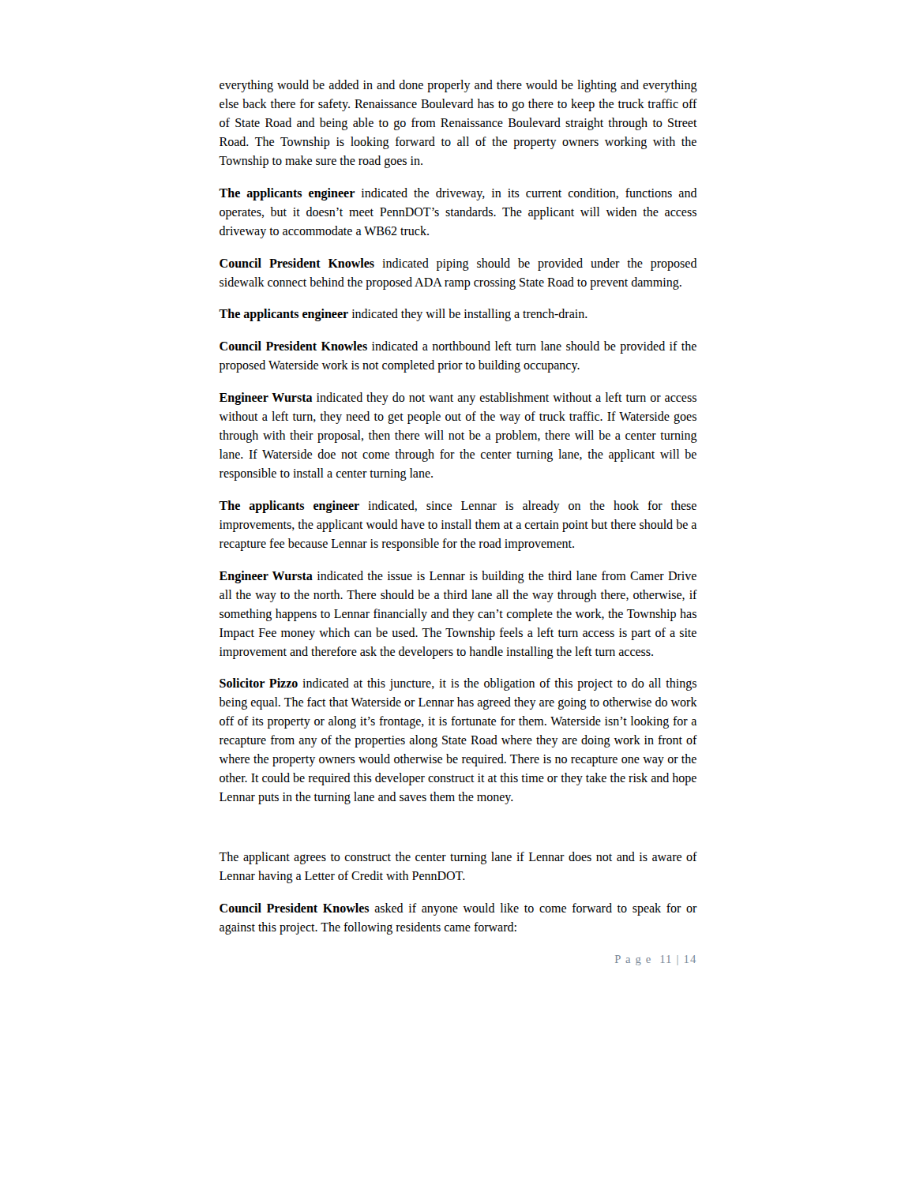everything would be added in and done properly and there would be lighting and everything else back there for safety. Renaissance Boulevard has to go there to keep the truck traffic off of State Road and being able to go from Renaissance Boulevard straight through to Street Road. The Township is looking forward to all of the property owners working with the Township to make sure the road goes in.
The applicants engineer indicated the driveway, in its current condition, functions and operates, but it doesn’t meet PennDOT’s standards. The applicant will widen the access driveway to accommodate a WB62 truck.
Council President Knowles indicated piping should be provided under the proposed sidewalk connect behind the proposed ADA ramp crossing State Road to prevent damming.
The applicants engineer indicated they will be installing a trench-drain.
Council President Knowles indicated a northbound left turn lane should be provided if the proposed Waterside work is not completed prior to building occupancy.
Engineer Wursta indicated they do not want any establishment without a left turn or access without a left turn, they need to get people out of the way of truck traffic. If Waterside goes through with their proposal, then there will not be a problem, there will be a center turning lane. If Waterside doe not come through for the center turning lane, the applicant will be responsible to install a center turning lane.
The applicants engineer indicated, since Lennar is already on the hook for these improvements, the applicant would have to install them at a certain point but there should be a recapture fee because Lennar is responsible for the road improvement.
Engineer Wursta indicated the issue is Lennar is building the third lane from Camer Drive all the way to the north. There should be a third lane all the way through there, otherwise, if something happens to Lennar financially and they can’t complete the work, the Township has Impact Fee money which can be used. The Township feels a left turn access is part of a site improvement and therefore ask the developers to handle installing the left turn access.
Solicitor Pizzo indicated at this juncture, it is the obligation of this project to do all things being equal. The fact that Waterside or Lennar has agreed they are going to otherwise do work off of its property or along it’s frontage, it is fortunate for them. Waterside isn’t looking for a recapture from any of the properties along State Road where they are doing work in front of where the property owners would otherwise be required. There is no recapture one way or the other. It could be required this developer construct it at this time or they take the risk and hope Lennar puts in the turning lane and saves them the money.
The applicant agrees to construct the center turning lane if Lennar does not and is aware of Lennar having a Letter of Credit with PennDOT.
Council President Knowles asked if anyone would like to come forward to speak for or against this project. The following residents came forward:
P a g e 11 | 14